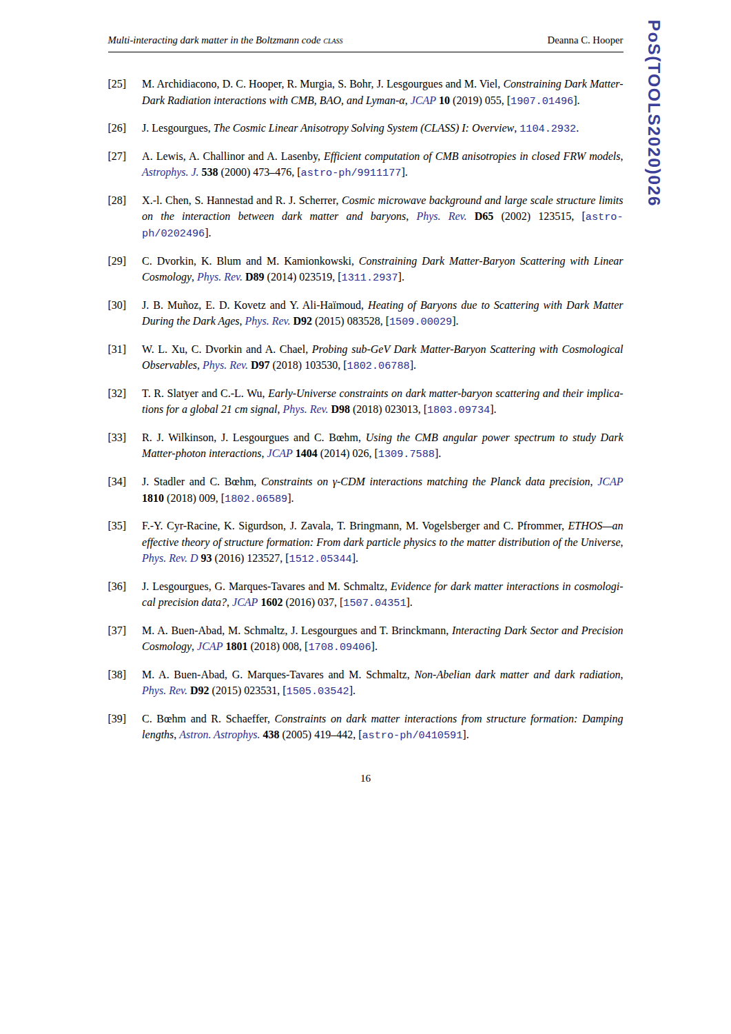Multi-interacting dark matter in the Boltzmann code class Deanna C. Hooper
PoS(TOOLS2020)026
[25] M. Archidiacono, D. C. Hooper, R. Murgia, S. Bohr, J. Lesgourgues and M. Viel, Constraining Dark Matter-Dark Radiation interactions with CMB, BAO, and Lyman-α, JCAP 10 (2019) 055, [1907.01496].
[26] J. Lesgourgues, The Cosmic Linear Anisotropy Solving System (CLASS) I: Overview, 1104.2932.
[27] A. Lewis, A. Challinor and A. Lasenby, Efficient computation of CMB anisotropies in closed FRW models, Astrophys. J. 538 (2000) 473–476, [astro-ph/9911177].
[28] X.-l. Chen, S. Hannestad and R. J. Scherrer, Cosmic microwave background and large scale structure limits on the interaction between dark matter and baryons, Phys. Rev. D65 (2002) 123515, [astro-ph/0202496].
[29] C. Dvorkin, K. Blum and M. Kamionkowski, Constraining Dark Matter-Baryon Scattering with Linear Cosmology, Phys. Rev. D89 (2014) 023519, [1311.2937].
[30] J. B. Muñoz, E. D. Kovetz and Y. Ali-Haïmoud, Heating of Baryons due to Scattering with Dark Matter During the Dark Ages, Phys. Rev. D92 (2015) 083528, [1509.00029].
[31] W. L. Xu, C. Dvorkin and A. Chael, Probing sub-GeV Dark Matter-Baryon Scattering with Cosmological Observables, Phys. Rev. D97 (2018) 103530, [1802.06788].
[32] T. R. Slatyer and C.-L. Wu, Early-Universe constraints on dark matter-baryon scattering and their implications for a global 21 cm signal, Phys. Rev. D98 (2018) 023013, [1803.09734].
[33] R. J. Wilkinson, J. Lesgourgues and C. Bœhm, Using the CMB angular power spectrum to study Dark Matter-photon interactions, JCAP 1404 (2014) 026, [1309.7588].
[34] J. Stadler and C. Bœhm, Constraints on γ-CDM interactions matching the Planck data precision, JCAP 1810 (2018) 009, [1802.06589].
[35] F.-Y. Cyr-Racine, K. Sigurdson, J. Zavala, T. Bringmann, M. Vogelsberger and C. Pfrommer, ETHOS—an effective theory of structure formation: From dark particle physics to the matter distribution of the Universe, Phys. Rev. D 93 (2016) 123527, [1512.05344].
[36] J. Lesgourgues, G. Marques-Tavares and M. Schmaltz, Evidence for dark matter interactions in cosmological precision data?, JCAP 1602 (2016) 037, [1507.04351].
[37] M. A. Buen-Abad, M. Schmaltz, J. Lesgourgues and T. Brinckmann, Interacting Dark Sector and Precision Cosmology, JCAP 1801 (2018) 008, [1708.09406].
[38] M. A. Buen-Abad, G. Marques-Tavares and M. Schmaltz, Non-Abelian dark matter and dark radiation, Phys. Rev. D92 (2015) 023531, [1505.03542].
[39] C. Bœhm and R. Schaeffer, Constraints on dark matter interactions from structure formation: Damping lengths, Astron. Astrophys. 438 (2005) 419–442, [astro-ph/0410591].
16